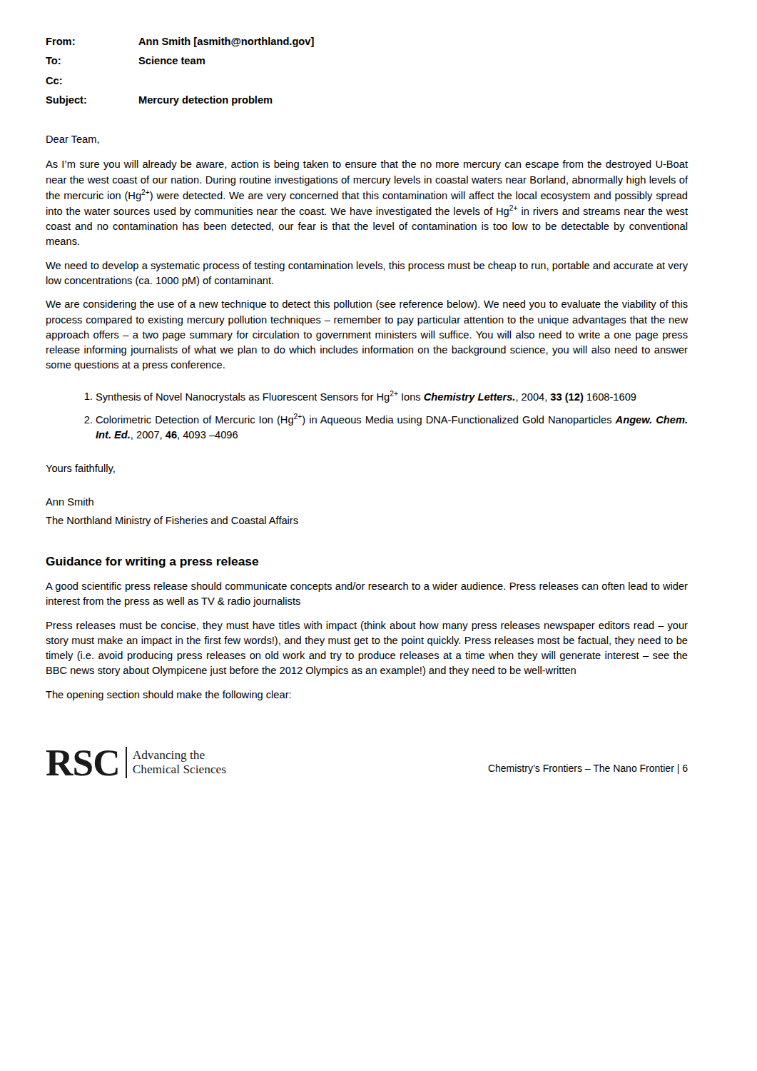| From: | Ann Smith [asmith@northland.gov] |
| To: | Science team |
| Cc: | |
| Subject: | Mercury detection problem |
Dear Team,
As I’m sure you will already be aware, action is being taken to ensure that the no more mercury can escape from the destroyed U-Boat near the west coast of our nation. During routine investigations of mercury levels in coastal waters near Borland, abnormally high levels of the mercuric ion (Hg2+) were detected. We are very concerned that this contamination will affect the local ecosystem and possibly spread into the water sources used by communities near the coast. We have investigated the levels of Hg2+ in rivers and streams near the west coast and no contamination has been detected, our fear is that the level of contamination is too low to be detectable by conventional means.
We need to develop a systematic process of testing contamination levels, this process must be cheap to run, portable and accurate at very low concentrations (ca. 1000 pM) of contaminant.
We are considering the use of a new technique to detect this pollution (see reference below). We need you to evaluate the viability of this process compared to existing mercury pollution techniques – remember to pay particular attention to the unique advantages that the new approach offers – a two page summary for circulation to government ministers will suffice. You will also need to write a one page press release informing journalists of what we plan to do which includes information on the background science, you will also need to answer some questions at a press conference.
Synthesis of Novel Nanocrystals as Fluorescent Sensors for Hg2+ Ions Chemistry Letters., 2004, 33 (12) 1608-1609
Colorimetric Detection of Mercuric Ion (Hg2+) in Aqueous Media using DNA-Functionalized Gold Nanoparticles Angew. Chem. Int. Ed., 2007, 46, 4093 –4096
Yours faithfully,
Ann Smith
The Northland Ministry of Fisheries and Coastal Affairs
Guidance for writing a press release
A good scientific press release should communicate concepts and/or research to a wider audience. Press releases can often lead to wider interest from the press as well as TV & radio journalists
Press releases must be concise, they must have titles with impact (think about how many press releases newspaper editors read – your story must make an impact in the first few words!), and they must get to the point quickly. Press releases most be factual, they need to be timely (i.e. avoid producing press releases on old work and try to produce releases at a time when they will generate interest – see the BBC news story about Olympicene just before the 2012 Olympics as an example!) and they need to be well-written
The opening section should make the following clear:
RSC Advancing the
Chemical Sciences
Chemistry’s Frontiers – The Nano Frontier | 6